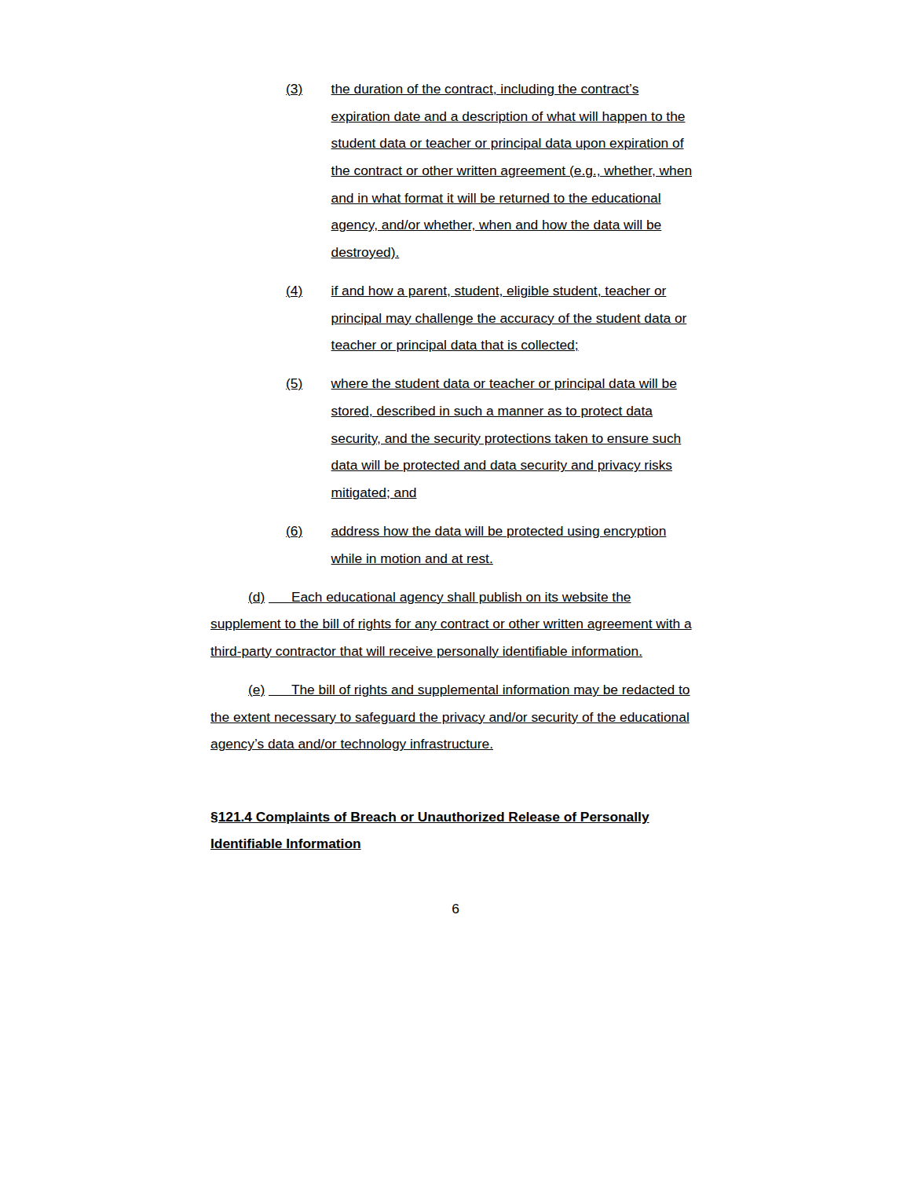(3)
the duration of the contract, including the contract’s expiration date and a description of what will happen to the student data or teacher or principal data upon expiration of the contract or other written agreement (e.g., whether, when and in what format it will be returned to the educational agency, and/or whether, when and how the data will be destroyed).
(4)
if and how a parent, student, eligible student, teacher or principal may challenge the accuracy of the student data or teacher or principal data that is collected;
(5)
where the student data or teacher or principal data will be stored, described in such a manner as to protect data security, and the security protections taken to ensure such data will be protected and data security and privacy risks mitigated; and
(6)
address how the data will be protected using encryption while in motion and at rest.
(d) Each educational agency shall publish on its website the supplement to the bill of rights for any contract or other written agreement with a third-party contractor that will receive personally identifiable information.
(e) The bill of rights and supplemental information may be redacted to the extent necessary to safeguard the privacy and/or security of the educational agency’s data and/or technology infrastructure.
§121.4 Complaints of Breach or Unauthorized Release of Personally Identifiable Information
6